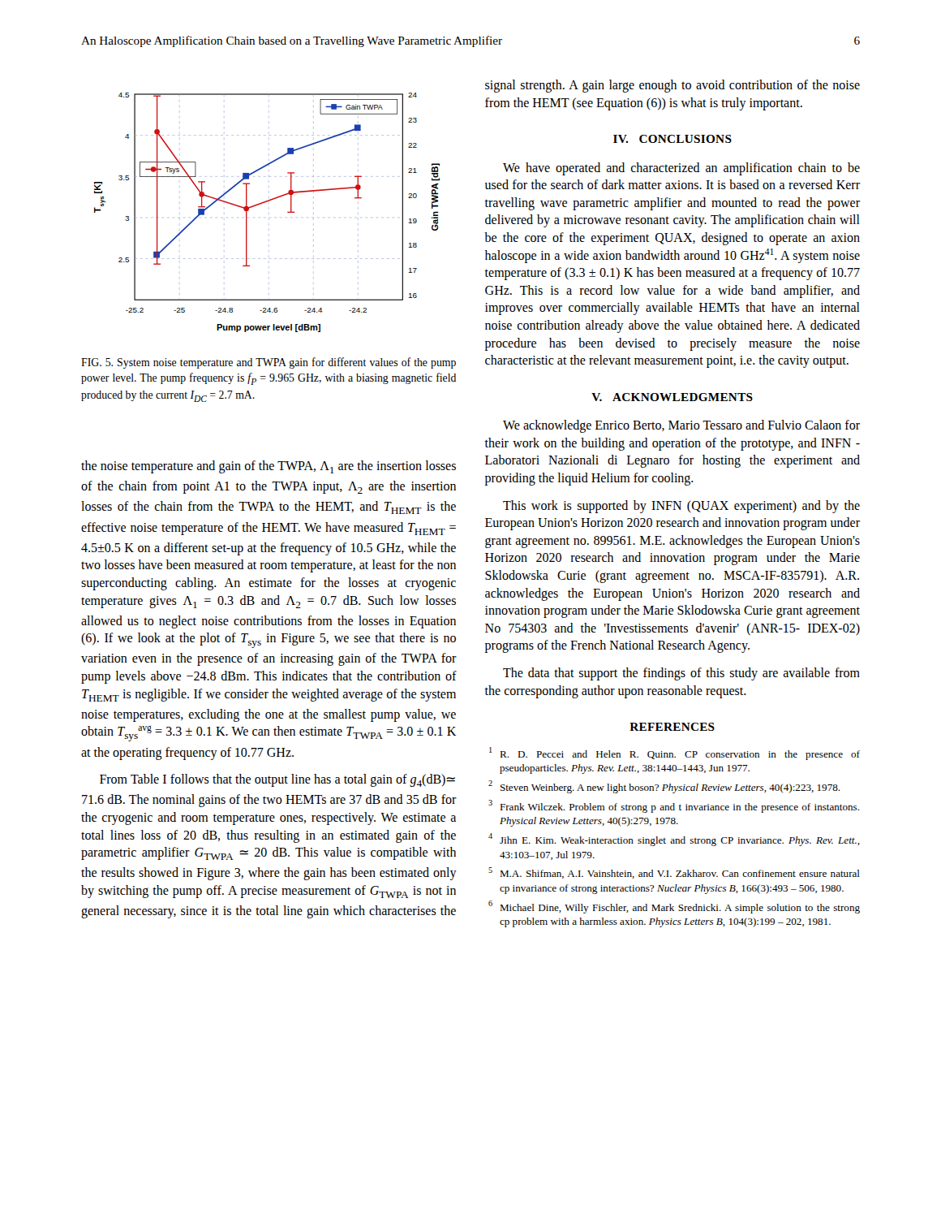An Haloscope Amplification Chain based on a Travelling Wave Parametric Amplifier 6
4.5 4 3.5 3 2.5 24 23 22 21 20 19 18 17 16 -25.2 -25 -24.8 -24.6 -24.4 -24.2 Pump power level [dBm] T sys [K] Gain TWPA [dB] Gain TWPA Tsys
FIG. 5. System noise temperature and TWPA gain for different values of the pump power level. The pump frequency is fP = 9.965 GHz, with a biasing magnetic field produced by the current IDC = 2.7 mA.
the noise temperature and gain of the TWPA, Λ1 are the insertion losses of the chain from point A1 to the TWPA input, Λ2 are the insertion losses of the chain from the TWPA to the HEMT, and THEMT is the effective noise temperature of the HEMT. We have measured THEMT = 4.5±0.5 K on a different set-up at the frequency of 10.5 GHz, while the two losses have been measured at room temperature, at least for the non superconducting cabling. An estimate for the losses at cryogenic temperature gives Λ1 = 0.3 dB and Λ2 = 0.7 dB. Such low losses allowed us to neglect noise contributions from the losses in Equation (6). If we look at the plot of Tsys in Figure 5, we see that there is no variation even in the presence of an increasing gain of the TWPA for pump levels above −24.8 dBm. This indicates that the contribution of THEMT is negligible. If we consider the weighted average of the system noise temperatures, excluding the one at the smallest pump value, we obtain Tsysavg = 3.3 ± 0.1 K. We can then estimate TTWPA = 3.0 ± 0.1 K at the operating frequency of 10.77 GHz.
From Table I follows that the output line has a total gain of g4(dB)≃ 71.6 dB. The nominal gains of the two HEMTs are 37 dB and 35 dB for the cryogenic and room temperature ones, respectively. We estimate a total lines loss of 20 dB, thus resulting in an estimated gain of the parametric amplifier GTWPA ≃ 20 dB. This value is compatible with the results showed in Figure 3, where the gain has been estimated only by switching the pump off. A precise measurement of GTWPA is not in general necessary, since it is the total line gain which characterises the signal strength. A gain large enough to avoid contribution of the noise from the HEMT (see Equation (6)) is what is truly important.
IV. Conclusions
We have operated and characterized an amplification chain to be used for the search of dark matter axions. It is based on a reversed Kerr travelling wave parametric amplifier and mounted to read the power delivered by a microwave resonant cavity. The amplification chain will be the core of the experiment QUAX, designed to operate an axion haloscope in a wide axion bandwidth around 10 GHz41. A system noise temperature of (3.3 ± 0.1) K has been measured at a frequency of 10.77 GHz. This is a record low value for a wide band amplifier, and improves over commercially available HEMTs that have an internal noise contribution already above the value obtained here. A dedicated procedure has been devised to precisely measure the noise characteristic at the relevant measurement point, i.e. the cavity output.
V. Acknowledgments
We acknowledge Enrico Berto, Mario Tessaro and Fulvio Calaon for their work on the building and operation of the prototype, and INFN - Laboratori Nazionali di Legnaro for hosting the experiment and providing the liquid Helium for cooling.
This work is supported by INFN (QUAX experiment) and by the European Union's Horizon 2020 research and innovation program under grant agreement no. 899561. M.E. acknowledges the European Union's Horizon 2020 research and innovation program under the Marie Sklodowska Curie (grant agreement no. MSCA-IF-835791). A.R. acknowledges the European Union's Horizon 2020 research and innovation program under the Marie Sklodowska Curie grant agreement No 754303 and the 'Investissements d'avenir' (ANR-15- IDEX-02) programs of the French National Research Agency.
The data that support the findings of this study are available from the corresponding author upon reasonable request.
References
R. D. Peccei and Helen R. Quinn. CP conservation in the presence of pseudoparticles. Phys. Rev. Lett., 38:1440–1443, Jun 1977.
Steven Weinberg. A new light boson? Physical Review Letters, 40(4):223, 1978.
Frank Wilczek. Problem of strong p and t invariance in the presence of instantons. Physical Review Letters, 40(5):279, 1978.
Jihn E. Kim. Weak-interaction singlet and strong CP invariance. Phys. Rev. Lett., 43:103–107, Jul 1979.
M.A. Shifman, A.I. Vainshtein, and V.I. Zakharov. Can confinement ensure natural cp invariance of strong interactions? Nuclear Physics B, 166(3):493 – 506, 1980.
Michael Dine, Willy Fischler, and Mark Srednicki. A simple solution to the strong cp problem with a harmless axion. Physics Letters B, 104(3):199 – 202, 1981.